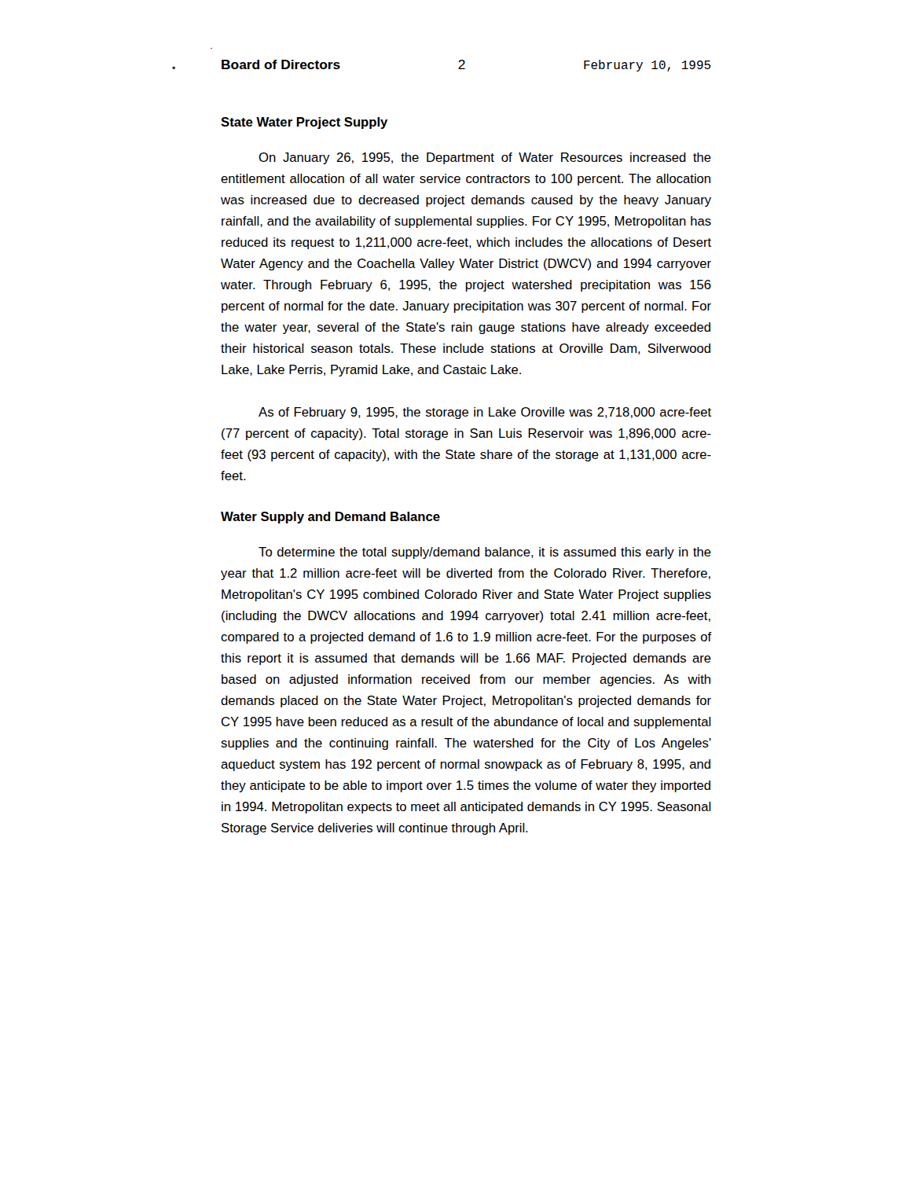· •
Board of Directors 2 February 10, 1995
State Water Project Supply
On January 26, 1995, the Department of Water Resources increased the entitlement allocation of all water service contractors to 100 percent. The allocation was increased due to decreased project demands caused by the heavy January rainfall, and the availability of supplemental supplies. For CY 1995, Metropolitan has reduced its request to 1,211,000 acre-feet, which includes the allocations of Desert Water Agency and the Coachella Valley Water District (DWCV) and 1994 carryover water. Through February 6, 1995, the project watershed precipitation was 156 percent of normal for the date. January precipitation was 307 percent of normal. For the water year, several of the State's rain gauge stations have already exceeded their historical season totals. These include stations at Oroville Dam, Silverwood Lake, Lake Perris, Pyramid Lake, and Castaic Lake.
As of February 9, 1995, the storage in Lake Oroville was 2,718,000 acre-feet (77 percent of capacity). Total storage in San Luis Reservoir was 1,896,000 acre-feet (93 percent of capacity), with the State share of the storage at 1,131,000 acre-feet.
Water Supply and Demand Balance
To determine the total supply/demand balance, it is assumed this early in the year that 1.2 million acre-feet will be diverted from the Colorado River. Therefore, Metropolitan's CY 1995 combined Colorado River and State Water Project supplies (including the DWCV allocations and 1994 carryover) total 2.41 million acre-feet, compared to a projected demand of 1.6 to 1.9 million acre-feet. For the purposes of this report it is assumed that demands will be 1.66 MAF. Projected demands are based on adjusted information received from our member agencies. As with demands placed on the State Water Project, Metropolitan's projected demands for CY 1995 have been reduced as a result of the abundance of local and supplemental supplies and the continuing rainfall. The watershed for the City of Los Angeles' aqueduct system has 192 percent of normal snowpack as of February 8, 1995, and they anticipate to be able to import over 1.5 times the volume of water they imported in 1994. Metropolitan expects to meet all anticipated demands in CY 1995. Seasonal Storage Service deliveries will continue through April.